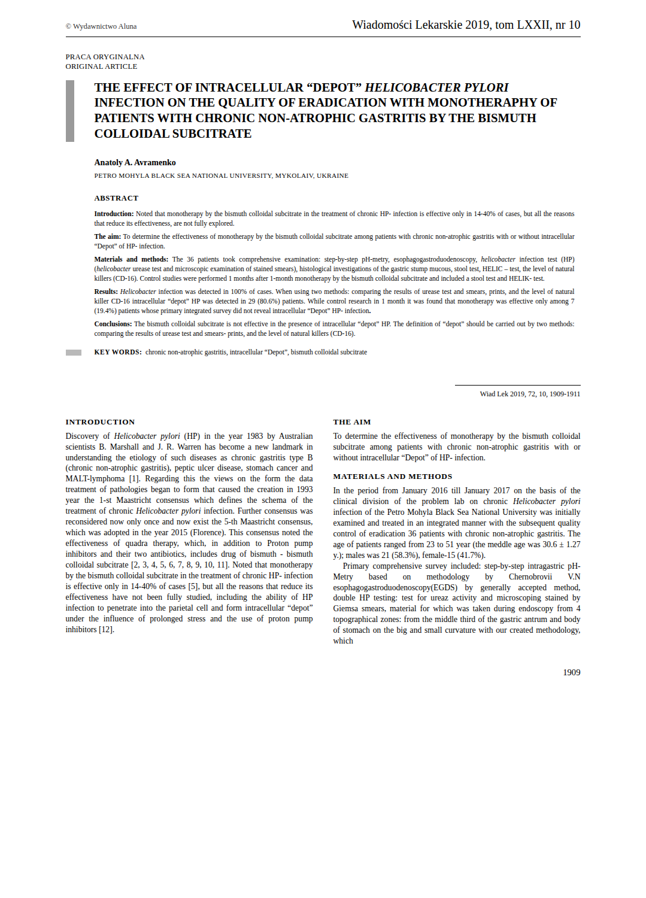© Wydawnictwo Aluna
Wiadomości Lekarskie 2019, tom LXXII, nr 10
PRACA ORYGINALNA
ORIGINAL ARTICLE
The effect of intracellular “depot” Helicobacter pylori infection on the quality of eradication with monotheraphy of patients with chronic non-atrophic gastritis by the bismuth colloidal subcitrate
Anatoly A. Avramenko
Petro Mohyla Black Sea National University, Mykolaiv, Ukraine
Abstract
Introduction: Noted that monotherapy by the bismuth colloidal subcitrate in the treatment of chronic HP- infection is effective only in 14-40% of cases, but all the reasons that reduce its effectiveness, are not fully explored.
The aim: To determine the effectiveness of monotherapy by the bismuth colloidal subcitrate among patients with chronic non-atrophic gastritis with or without intracellular “Depot” of HP- infection.
Materials and methods: The 36 patients took comprehensive examination: step-by-step pH-metry, esophagogastroduodenoscopy, helicobacter infection test (HP) (helicobacter urease test and microscopic examination of stained smears), histological investigations of the gastric stump mucous, stool test, HELIC – test, the level of natural killers (CD-16). Control studies were performed 1 months after 1-month monotherapy by the bismuth colloidal subcitrate and included a stool test and HELIK- test.
Results: Helicobacter infection was detected in 100% of cases. When using two methods: comparing the results of urease test and smears, prints, and the level of natural killer CD-16 intracellular “depot” HP was detected in 29 (80.6%) patients. While control research in 1 month it was found that monotherapy was effective only among 7 (19.4%) patients whose primary integrated survey did not reveal intracellular “Depot” HP- infection.
Conclusions: The bismuth colloidal subcitrate is not effective in the presence of intracellular “depot” HP. The definition of “depot” should be carried out by two methods: comparing the results of urease test and smears- prints, and the level of natural killers (CD-16).
Key words: chronic non-atrophic gastritis, intracellular “Depot”, bismuth colloidal subcitrate
Wiad Lek 2019, 72, 10, 1909-1911
Introduction
Discovery of Helicobacter pylori (HP) in the year 1983 by Australian scientists B. Marshall and J. R. Warren has become a new landmark in understanding the etiology of such diseases as chronic gastritis type B (chronic non-atrophic gastritis), peptic ulcer disease, stomach cancer and MALT-lymphoma [1]. Regarding this the views on the form the data treatment of pathologies began to form that caused the creation in 1993 year the 1-st Maastricht consensus which defines the schema of the treatment of chronic Helicobacter pylori infection. Further consensus was reconsidered now only once and now exist the 5-th Maastricht consensus, which was adopted in the year 2015 (Florence). This consensus noted the effectiveness of quadra therapy, which, in addition to Proton pump inhibitors and their two antibiotics, includes drug of bismuth - bismuth colloidal subcitrate [2, 3, 4, 5, 6, 7, 8, 9, 10, 11]. Noted that monotherapy by the bismuth colloidal subcitrate in the treatment of chronic HP- infection is effective only in 14-40% of cases [5], but all the reasons that reduce its effectiveness have not been fully studied, including the ability of HP infection to penetrate into the parietal cell and form intracellular “depot” under the influence of prolonged stress and the use of proton pump inhibitors [12].
The aim
To determine the effectiveness of monotherapy by the bismuth colloidal subcitrate among patients with chronic non-atrophic gastritis with or without intracellular “Depot” of HP- infection.
Materials and methods
In the period from January 2016 till January 2017 on the basis of the clinical division of the problem lab on chronic Helicobacter pylori infection of the Petro Mohyla Black Sea National University was initially examined and treated in an integrated manner with the subsequent quality control of eradication 36 patients with chronic non-atrophic gastritis. The age of patients ranged from 23 to 51 year (the meddle age was 30.6 ± 1.27 y.); males was 21 (58.3%), female-15 (41.7%).
Primary comprehensive survey included: step-by-step intragastric pH-Metry based on methodology by Chernobrovii V.N esophagogastroduodenoscopy(EGDS) by generally accepted method, double HP testing: test for ureaz activity and microscoping stained by Giemsa smears, material for which was taken during endoscopy from 4 topographical zones: from the middle third of the gastric antrum and body of stomach on the big and small curvature with our created methodology, which
1909